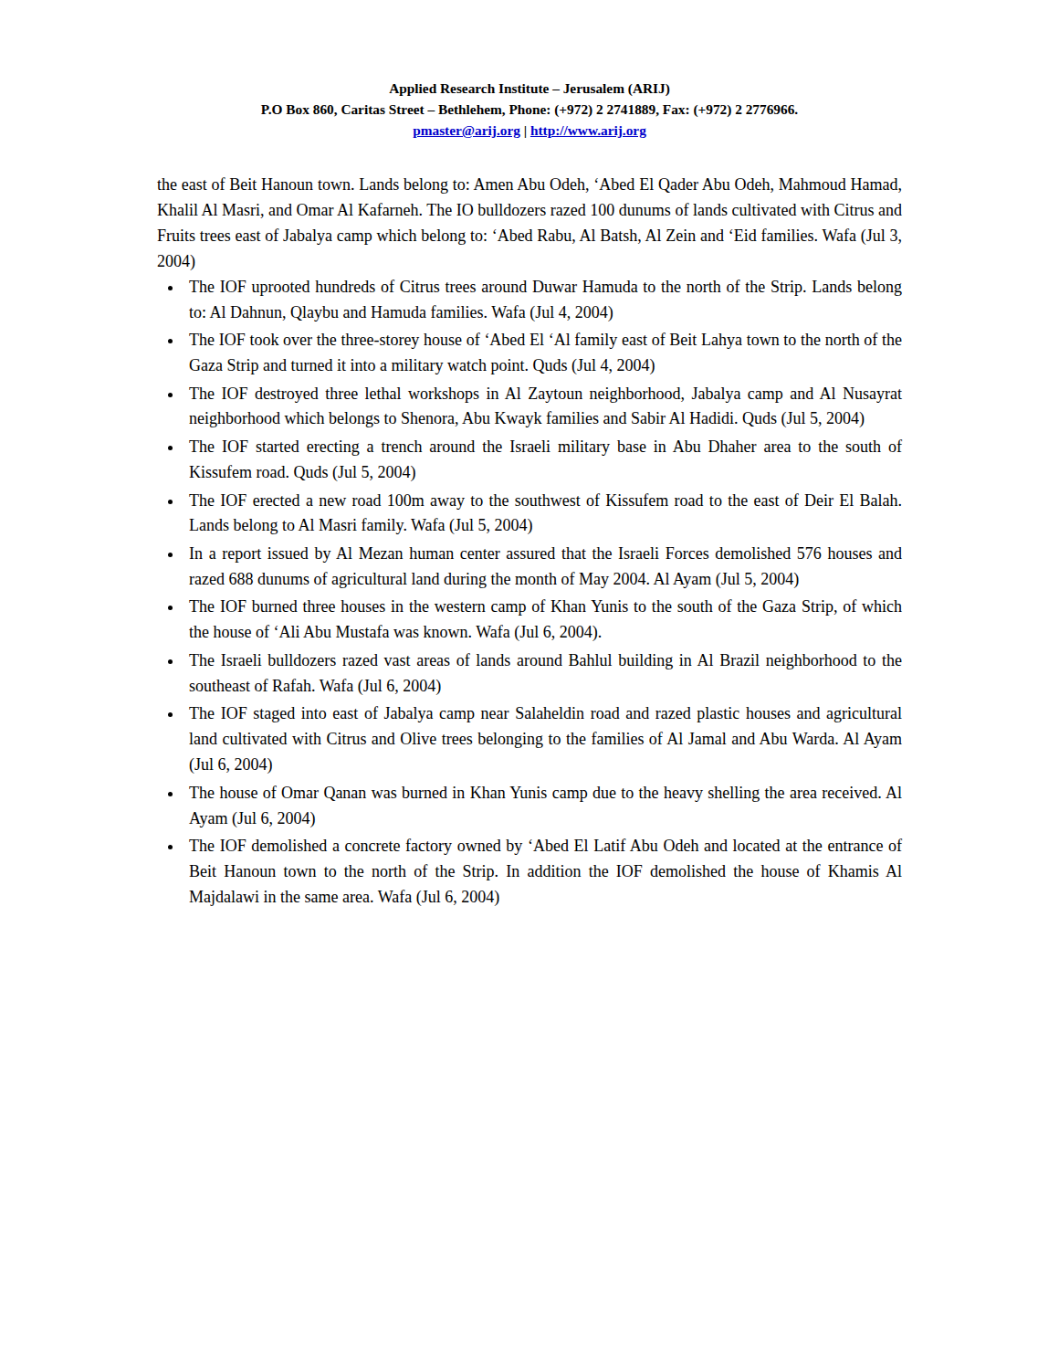Applied Research Institute – Jerusalem (ARIJ)
P.O Box 860, Caritas Street – Bethlehem, Phone: (+972) 2 2741889, Fax: (+972) 2 2776966.
pmaster@arij.org | http://www.arij.org
the east of Beit Hanoun town. Lands belong to: Amen Abu Odeh, ‘Abed El Qader Abu Odeh, Mahmoud Hamad, Khalil Al Masri, and Omar Al Kafarneh. The IO bulldozers razed 100 dunums of lands cultivated with Citrus and Fruits trees east of Jabalya camp which belong to: ‘Abed Rabu, Al Batsh, Al Zein and ‘Eid families. Wafa (Jul 3, 2004)
The IOF uprooted hundreds of Citrus trees around Duwar Hamuda to the north of the Strip. Lands belong to: Al Dahnun, Qlaybu and Hamuda families. Wafa (Jul 4, 2004)
The IOF took over the three-storey house of ‘Abed El ‘Al family east of Beit Lahya town to the north of the Gaza Strip and turned it into a military watch point. Quds (Jul 4, 2004)
The IOF destroyed three lethal workshops in Al Zaytoun neighborhood, Jabalya camp and Al Nusayrat neighborhood which belongs to Shenora, Abu Kwayk families and Sabir Al Hadidi. Quds (Jul 5, 2004)
The IOF started erecting a trench around the Israeli military base in Abu Dhaher area to the south of Kissufem road. Quds (Jul 5, 2004)
The IOF erected a new road 100m away to the southwest of Kissufem road to the east of Deir El Balah. Lands belong to Al Masri family. Wafa (Jul 5, 2004)
In a report issued by Al Mezan human center assured that the Israeli Forces demolished 576 houses and razed 688 dunums of agricultural land during the month of May 2004. Al Ayam (Jul 5, 2004)
The IOF burned three houses in the western camp of Khan Yunis to the south of the Gaza Strip, of which the house of ‘Ali Abu Mustafa was known. Wafa (Jul 6, 2004).
The Israeli bulldozers razed vast areas of lands around Bahlul building in Al Brazil neighborhood to the southeast of Rafah. Wafa (Jul 6, 2004)
The IOF staged into east of Jabalya camp near Salaheldin road and razed plastic houses and agricultural land cultivated with Citrus and Olive trees belonging to the families of Al Jamal and Abu Warda. Al Ayam (Jul 6, 2004)
The house of Omar Qanan was burned in Khan Yunis camp due to the heavy shelling the area received. Al Ayam (Jul 6, 2004)
The IOF demolished a concrete factory owned by ‘Abed El Latif Abu Odeh and located at the entrance of Beit Hanoun town to the north of the Strip. In addition the IOF demolished the house of Khamis Al Majdalawi in the same area. Wafa (Jul 6, 2004)